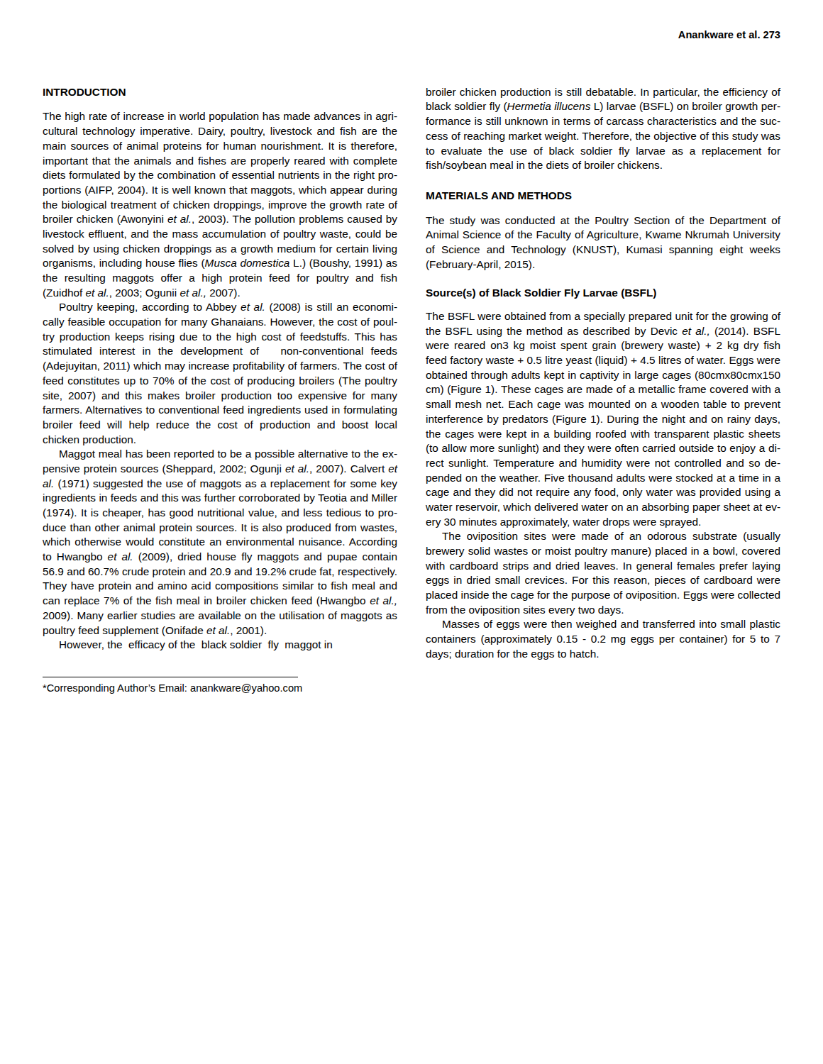Anankware et al. 273
Introduction
The high rate of increase in world population has made advances in agricultural technology imperative. Dairy, poultry, livestock and fish are the main sources of animal proteins for human nourishment. It is therefore, important that the animals and fishes are properly reared with complete diets formulated by the combination of essential nutrients in the right proportions (AIFP, 2004). It is well known that maggots, which appear during the biological treatment of chicken droppings, improve the growth rate of broiler chicken (Awonyini et al., 2003). The pollution problems caused by livestock effluent, and the mass accumulation of poultry waste, could be solved by using chicken droppings as a growth medium for certain living organisms, including house flies (Musca domestica L.) (Boushy, 1991) as the resulting maggots offer a high protein feed for poultry and fish (Zuidhof et al., 2003; Ogunii et al., 2007).
Poultry keeping, according to Abbey et al. (2008) is still an economically feasible occupation for many Ghanaians. However, the cost of poultry production keeps rising due to the high cost of feedstuffs. This has stimulated interest in the development of non-conventional feeds (Adejuyitan, 2011) which may increase profitability of farmers. The cost of feed constitutes up to 70% of the cost of producing broilers (The poultry site, 2007) and this makes broiler production too expensive for many farmers. Alternatives to conventional feed ingredients used in formulating broiler feed will help reduce the cost of production and boost local chicken production.
Maggot meal has been reported to be a possible alternative to the expensive protein sources (Sheppard, 2002; Ogunji et al., 2007). Calvert et al. (1971) suggested the use of maggots as a replacement for some key ingredients in feeds and this was further corroborated by Teotia and Miller (1974). It is cheaper, has good nutritional value, and less tedious to produce than other animal protein sources. It is also produced from wastes, which otherwise would constitute an environmental nuisance. According to Hwangbo et al. (2009), dried house fly maggots and pupae contain 56.9 and 60.7% crude protein and 20.9 and 19.2% crude fat, respectively. They have protein and amino acid compositions similar to fish meal and can replace 7% of the fish meal in broiler chicken feed (Hwangbo et al., 2009). Many earlier studies are available on the utilisation of maggots as poultry feed supplement (Onifade et al., 2001).
However, the efficacy of the black soldier fly maggot in
*Corresponding Author’s Email: anankware@yahoo.com
broiler chicken production is still debatable. In particular, the efficiency of black soldier fly (Hermetia illucens L) larvae (BSFL) on broiler growth performance is still unknown in terms of carcass characteristics and the success of reaching market weight. Therefore, the objective of this study was to evaluate the use of black soldier fly larvae as a replacement for fish/soybean meal in the diets of broiler chickens.
Materials and Methods
The study was conducted at the Poultry Section of the Department of Animal Science of the Faculty of Agriculture, Kwame Nkrumah University of Science and Technology (KNUST), Kumasi spanning eight weeks (February-April, 2015).
Source(s) of Black Soldier Fly Larvae (BSFL)
The BSFL were obtained from a specially prepared unit for the growing of the BSFL using the method as described by Devic et al., (2014). BSFL were reared on3 kg moist spent grain (brewery waste) + 2 kg dry fish feed factory waste + 0.5 litre yeast (liquid) + 4.5 litres of water. Eggs were obtained through adults kept in captivity in large cages (80cmx80cmx150 cm) (Figure 1). These cages are made of a metallic frame covered with a small mesh net. Each cage was mounted on a wooden table to prevent interference by predators (Figure 1). During the night and on rainy days, the cages were kept in a building roofed with transparent plastic sheets (to allow more sunlight) and they were often carried outside to enjoy a direct sunlight. Temperature and humidity were not controlled and so depended on the weather. Five thousand adults were stocked at a time in a cage and they did not require any food, only water was provided using a water reservoir, which delivered water on an absorbing paper sheet at every 30 minutes approximately, water drops were sprayed.
The oviposition sites were made of an odorous substrate (usually brewery solid wastes or moist poultry manure) placed in a bowl, covered with cardboard strips and dried leaves. In general females prefer laying eggs in dried small crevices. For this reason, pieces of cardboard were placed inside the cage for the purpose of oviposition. Eggs were collected from the oviposition sites every two days.
Masses of eggs were then weighed and transferred into small plastic containers (approximately 0.15 - 0.2 mg eggs per container) for 5 to 7 days; duration for the eggs to hatch.